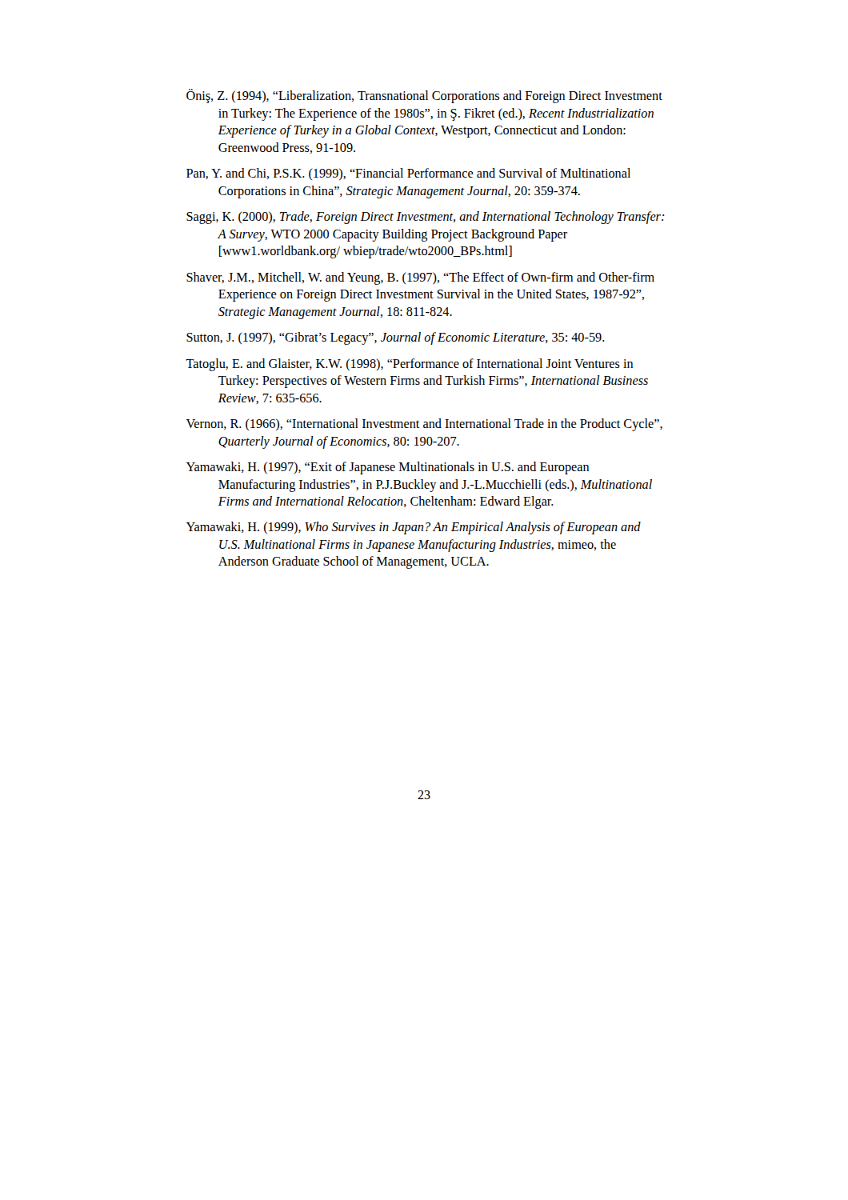Öniş, Z. (1994), “Liberalization, Transnational Corporations and Foreign Direct Investment in Turkey: The Experience of the 1980s”, in Ş. Fikret (ed.), Recent Industrialization Experience of Turkey in a Global Context, Westport, Connecticut and London: Greenwood Press, 91-109.
Pan, Y. and Chi, P.S.K. (1999), “Financial Performance and Survival of Multinational Corporations in China”, Strategic Management Journal, 20: 359-374.
Saggi, K. (2000), Trade, Foreign Direct Investment, and International Technology Transfer: A Survey, WTO 2000 Capacity Building Project Background Paper [www1.worldbank.org/ wbiep/trade/wto2000_BPs.html]
Shaver, J.M., Mitchell, W. and Yeung, B. (1997), “The Effect of Own-firm and Other-firm Experience on Foreign Direct Investment Survival in the United States, 1987-92”, Strategic Management Journal, 18: 811-824.
Sutton, J. (1997), “Gibrat’s Legacy”, Journal of Economic Literature, 35: 40-59.
Tatoglu, E. and Glaister, K.W. (1998), “Performance of International Joint Ventures in Turkey: Perspectives of Western Firms and Turkish Firms”, International Business Review, 7: 635-656.
Vernon, R. (1966), “International Investment and International Trade in the Product Cycle”, Quarterly Journal of Economics, 80: 190-207.
Yamawaki, H. (1997), “Exit of Japanese Multinationals in U.S. and European Manufacturing Industries”, in P.J.Buckley and J.-L.Mucchielli (eds.), Multinational Firms and International Relocation, Cheltenham: Edward Elgar.
Yamawaki, H. (1999), Who Survives in Japan? An Empirical Analysis of European and U.S. Multinational Firms in Japanese Manufacturing Industries, mimeo, the Anderson Graduate School of Management, UCLA.
23